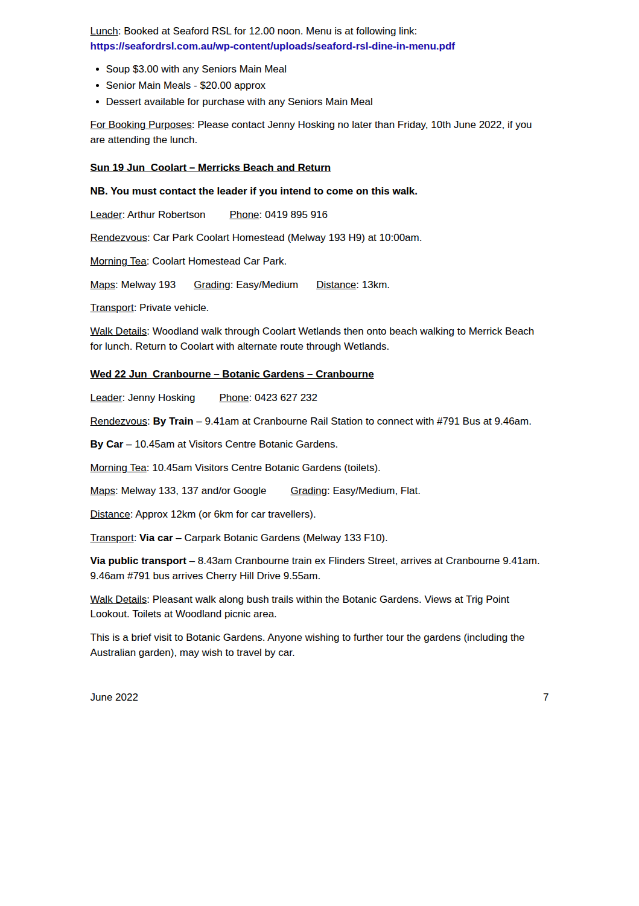Lunch: Booked at Seaford RSL for 12.00 noon. Menu is at following link:
https://seafordrsl.com.au/wp-content/uploads/seaford-rsl-dine-in-menu.pdf
Soup $3.00 with any Seniors Main Meal
Senior Main Meals - $20.00 approx
Dessert available for purchase with any Seniors Main Meal
For Booking Purposes: Please contact Jenny Hosking no later than Friday, 10th June 2022, if you are attending the lunch.
Sun 19 Jun Coolart – Merricks Beach and Return
NB. You must contact the leader if you intend to come on this walk.
Leader: Arthur Robertson Phone: 0419 895 916
Rendezvous: Car Park Coolart Homestead (Melway 193 H9) at 10:00am.
Morning Tea: Coolart Homestead Car Park.
Maps: Melway 193 Grading: Easy/Medium Distance: 13km.
Transport: Private vehicle.
Walk Details: Woodland walk through Coolart Wetlands then onto beach walking to Merrick Beach for lunch. Return to Coolart with alternate route through Wetlands.
Wed 22 Jun Cranbourne – Botanic Gardens – Cranbourne
Leader: Jenny Hosking Phone: 0423 627 232
Rendezvous: By Train – 9.41am at Cranbourne Rail Station to connect with #791 Bus at 9.46am.
By Car – 10.45am at Visitors Centre Botanic Gardens.
Morning Tea: 10.45am Visitors Centre Botanic Gardens (toilets).
Maps: Melway 133, 137 and/or Google Grading: Easy/Medium, Flat.
Distance: Approx 12km (or 6km for car travellers).
Transport: Via car – Carpark Botanic Gardens (Melway 133 F10).
Via public transport – 8.43am Cranbourne train ex Flinders Street, arrives at Cranbourne 9.41am. 9.46am #791 bus arrives Cherry Hill Drive 9.55am.
Walk Details: Pleasant walk along bush trails within the Botanic Gardens. Views at Trig Point Lookout. Toilets at Woodland picnic area.
This is a brief visit to Botanic Gardens. Anyone wishing to further tour the gardens (including the Australian garden), may wish to travel by car.
June 2022 7